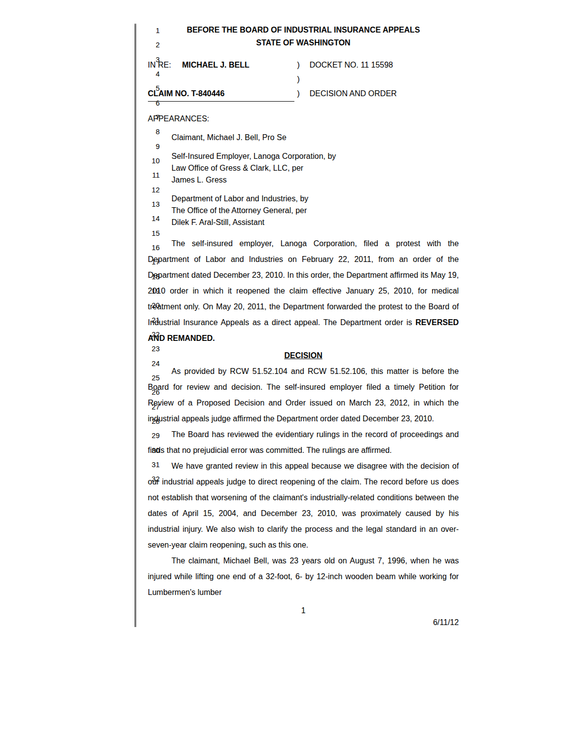1
2
3
4
5
6
7
8
9
10
11
12
13
14
15
16
17
18
19
20
21
22
23
24
25
26
27
28
29
30
31
32
BEFORE THE BOARD OF INDUSTRIAL INSURANCE APPEALS
STATE OF WASHINGTON
| IN RE: MICHAEL J. BELL | ) | DOCKET NO. 11 15598 |
| | ) | |
| CLAIM NO. T-840446 | ) | DECISION AND ORDER |
APPEARANCES:
Claimant, Michael J. Bell, Pro Se
Self-Insured Employer, Lanoga Corporation, by
Law Office of Gress & Clark, LLC, per
James L. Gress
Department of Labor and Industries, by
The Office of the Attorney General, per
Dilek F. Aral-Still, Assistant
The self-insured employer, Lanoga Corporation, filed a protest with the Department of Labor and Industries on February 22, 2011, from an order of the Department dated December 23, 2010. In this order, the Department affirmed its May 19, 2010 order in which it reopened the claim effective January 25, 2010, for medical treatment only. On May 20, 2011, the Department forwarded the protest to the Board of Industrial Insurance Appeals as a direct appeal. The Department order is REVERSED AND REMANDED.
DECISION
As provided by RCW 51.52.104 and RCW 51.52.106, this matter is before the Board for review and decision. The self-insured employer filed a timely Petition for Review of a Proposed Decision and Order issued on March 23, 2012, in which the industrial appeals judge affirmed the Department order dated December 23, 2010.
The Board has reviewed the evidentiary rulings in the record of proceedings and finds that no prejudicial error was committed. The rulings are affirmed.
We have granted review in this appeal because we disagree with the decision of our industrial appeals judge to direct reopening of the claim. The record before us does not establish that worsening of the claimant's industrially-related conditions between the dates of April 15, 2004, and December 23, 2010, was proximately caused by his industrial injury. We also wish to clarify the process and the legal standard in an over-seven-year claim reopening, such as this one.
The claimant, Michael Bell, was 23 years old on August 7, 1996, when he was injured while lifting one end of a 32-foot, 6- by 12-inch wooden beam while working for Lumbermen's lumber
1
6/11/12